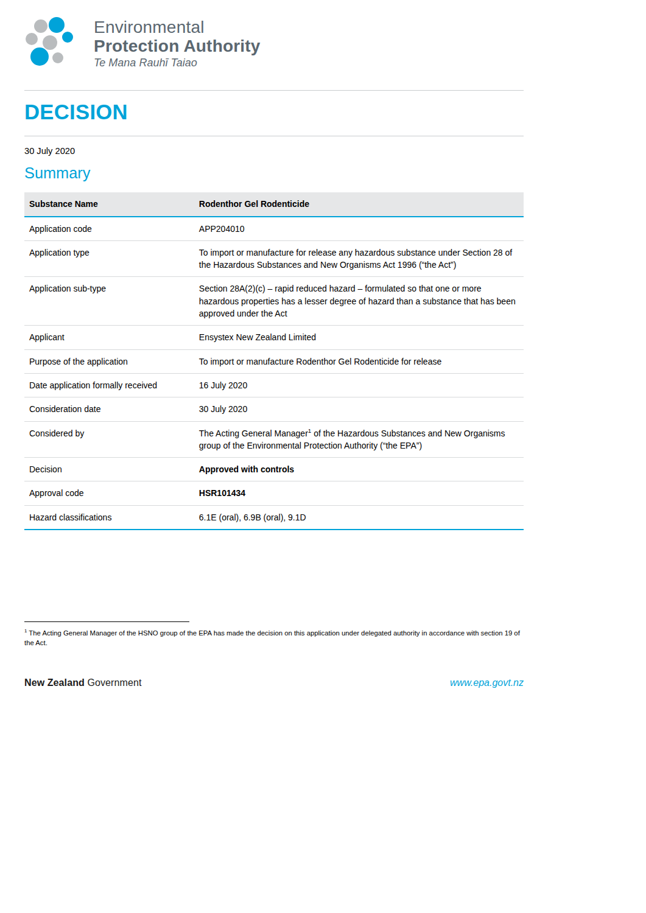Environmental
Protection Authority
Te Mana Rauhī Taiao
DECISION
30 July 2020
Summary
| Substance Name | Rodenthor Gel Rodenticide |
| --- | --- |
| Application code | APP204010 |
| Application type | To import or manufacture for release any hazardous substance under Section 28 of the Hazardous Substances and New Organisms Act 1996 (“the Act”) |
| Application sub-type | Section 28A(2)(c) – rapid reduced hazard – formulated so that one or more hazardous properties has a lesser degree of hazard than a substance that has been approved under the Act |
| Applicant | Ensystex New Zealand Limited |
| Purpose of the application | To import or manufacture Rodenthor Gel Rodenticide for release |
| Date application formally received | 16 July 2020 |
| Consideration date | 30 July 2020 |
| Considered by | The Acting General Manager 1 of the Hazardous Substances and New Organisms group of the Environmental Protection Authority (“the EPA”) |
| Decision | Approved with controls |
| Approval code | HSR101434 |
| Hazard classifications | 6.1E (oral), 6.9B (oral), 9.1D |
1 The Acting General Manager of the HSNO group of the EPA has made the decision on this application under delegated authority in accordance with section 19 of the Act.
New Zealand Government
www.epa.govt.nz